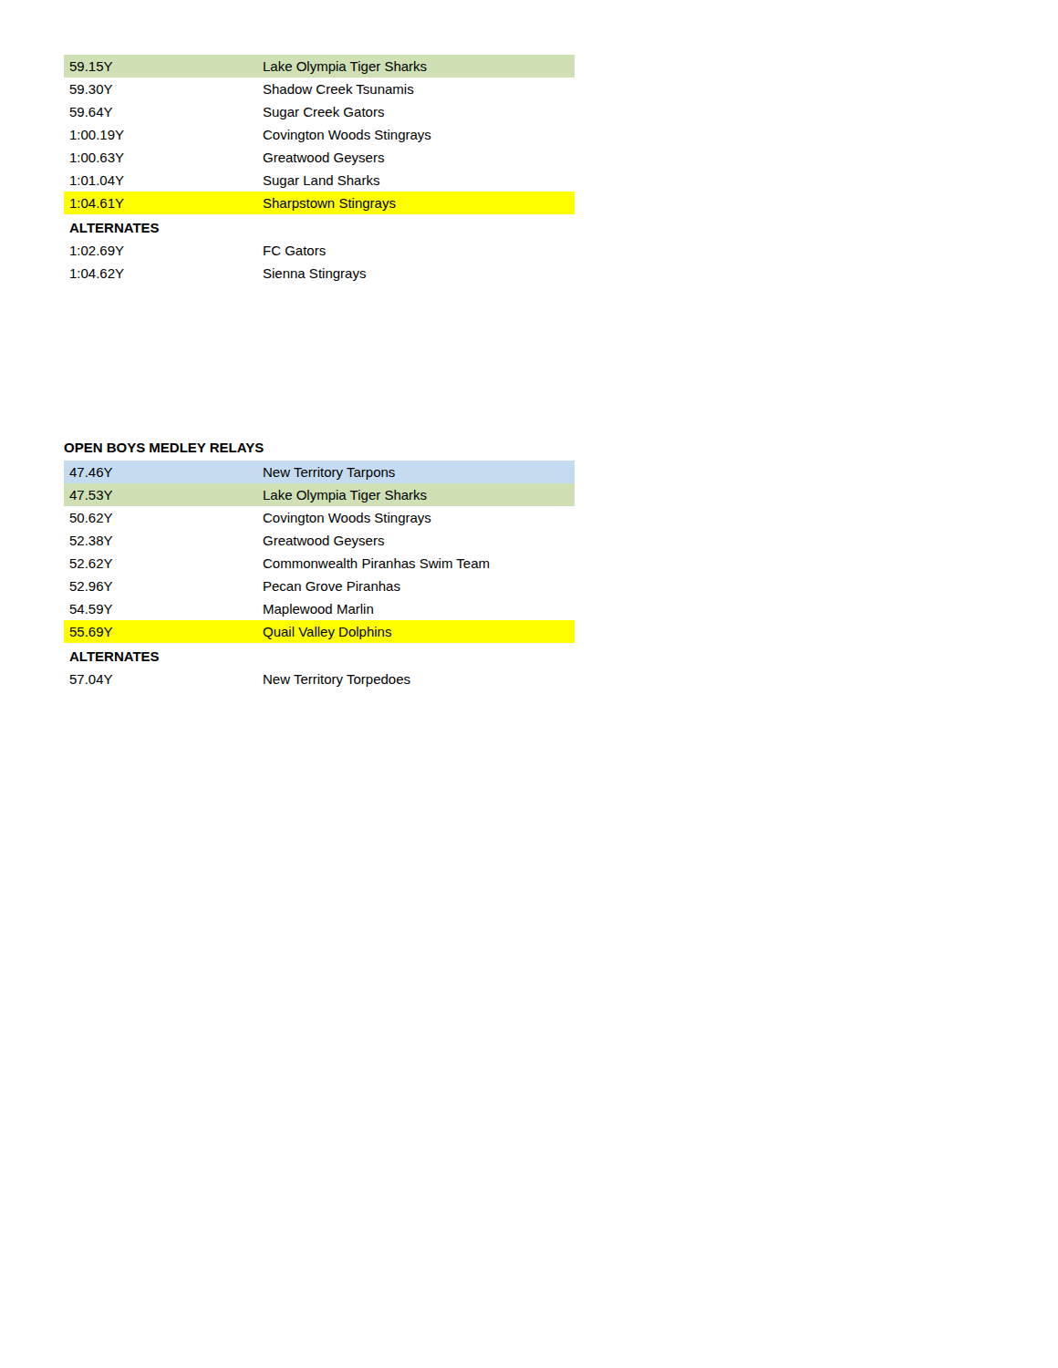| 59.15Y | Lake Olympia Tiger Sharks |
| 59.30Y | Shadow Creek Tsunamis |
| 59.64Y | Sugar Creek Gators |
| 1:00.19Y | Covington Woods Stingrays |
| 1:00.63Y | Greatwood Geysers |
| 1:01.04Y | Sugar Land Sharks |
| 1:04.61Y | Sharpstown Stingrays |
| ALTERNATES |
| 1:02.69Y | FC Gators |
| 1:04.62Y | Sienna Stingrays |
OPEN BOYS MEDLEY RELAYS
| 47.46Y | New Territory Tarpons |
| 47.53Y | Lake Olympia Tiger Sharks |
| 50.62Y | Covington Woods Stingrays |
| 52.38Y | Greatwood Geysers |
| 52.62Y | Commonwealth Piranhas Swim Team |
| 52.96Y | Pecan Grove Piranhas |
| 54.59Y | Maplewood Marlin |
| 55.69Y | Quail Valley Dolphins |
| ALTERNATES |
| 57.04Y | New Territory Torpedoes |